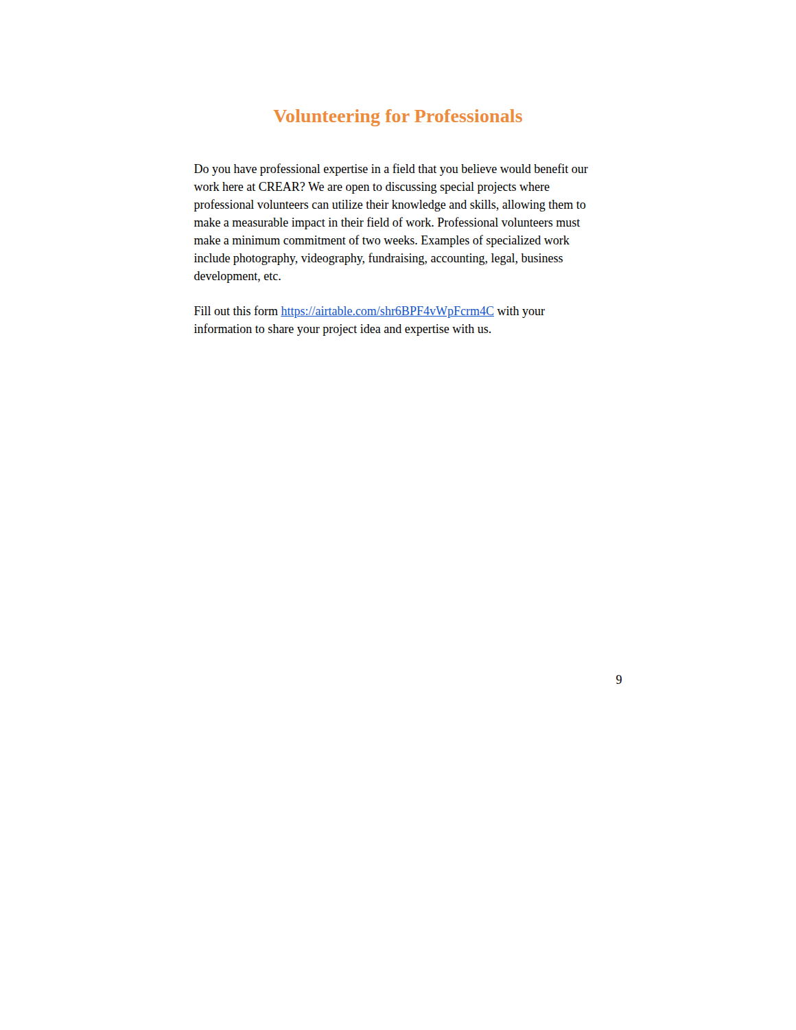Volunteering for Professionals
Do you have professional expertise in a field that you believe would benefit our work here at CREAR? We are open to discussing special projects where professional volunteers can utilize their knowledge and skills, allowing them to make a measurable impact in their field of work. Professional volunteers must make a minimum commitment of two weeks. Examples of specialized work include photography, videography, fundraising, accounting, legal, business development, etc.
Fill out this form https://airtable.com/shr6BPF4vWpFcrm4C with your information to share your project idea and expertise with us.
9